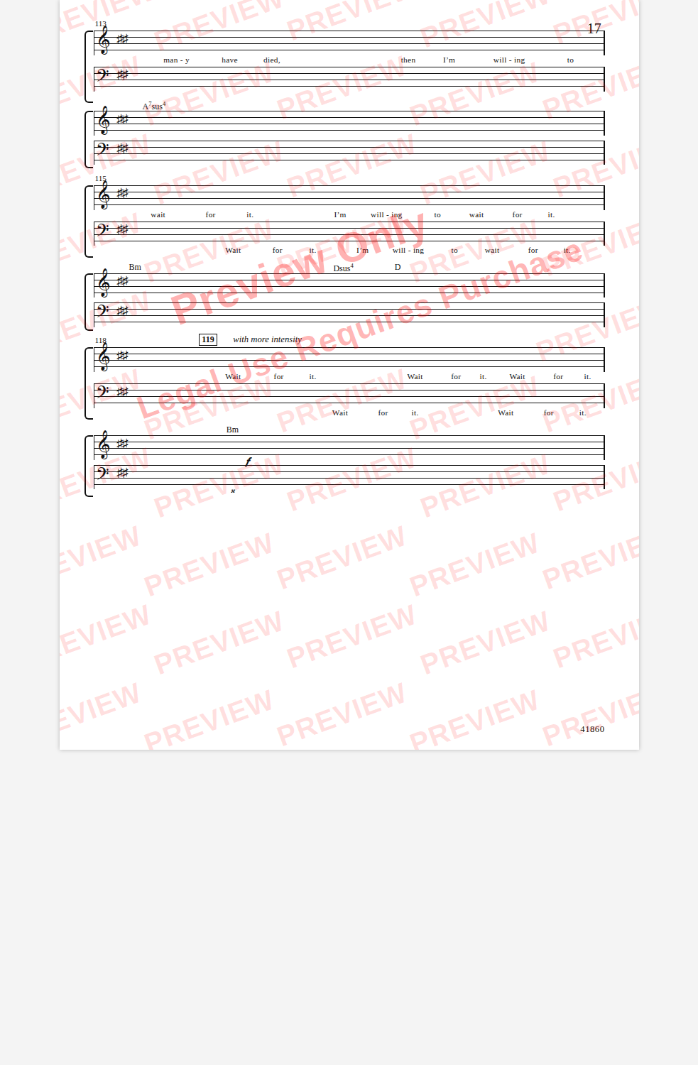17
113
𝄞
♯♯
man - y have died, then I’m will - ing to
𝄢
♯♯
A7sus4
𝄞
♯♯
𝄢
♯♯
115
𝄞
♯♯
wait for it. I’m will - ing to wait for it.
𝄢
♯♯
Wait for it. I’m will - ing to wait for it.
Bm Dsus4 D
𝄞
♯♯
𝄢
♯♯
118
119
with more intensity
𝄞
♯♯
Wait for it. Wait for it. Wait for it.
𝄢
♯♯
Wait for it. Wait for it.
Bm
𝄞
♯♯
𝑓
𝄢
♯♯
𝄪
41860
PREVIEW
PREVIEW
PREVIEW
PREVIEW
PREVIEW
PREVIEW
PREVIEW
PREVIEW
PREVIEW
PREVIEW
PREVIEW
PREVIEW
PREVIEW
PREVIEW
PREVIEW
PREVIEW
PREVIEW
PREVIEW
PREVIEW
PREVIEW
Preview Only
Legal Use Requires Purchase
PREVIEW
PREVIEW
PREVIEW
PREVIEW
PREVIEW
PREVIEW
PREVIEW
PREVIEW
PREVIEW
PREVIEW
PREVIEW
PREVIEW
PREVIEW
PREVIEW
PREVIEW
PREVIEW
PREVIEW
PREVIEW
PREVIEW
PREVIEW
PREVIEW
PREVIEW
PREVIEW
PREVIEW
PREVIEW
PREVIEW
PREVIEW